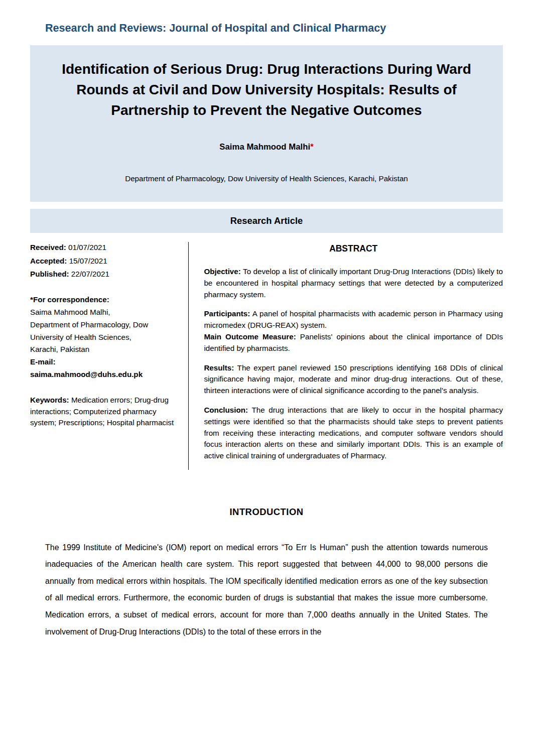Research and Reviews: Journal of Hospital and Clinical Pharmacy
Identification of Serious Drug: Drug Interactions During Ward Rounds at Civil and Dow University Hospitals: Results of Partnership to Prevent the Negative Outcomes
Saima Mahmood Malhi*
Department of Pharmacology, Dow University of Health Sciences, Karachi, Pakistan
Research Article
Received: 01/07/2021
Accepted: 15/07/2021
Published: 22/07/2021
*For correspondence:
Saima Mahmood Malhi,
Department of Pharmacology, Dow
University of Health Sciences,
Karachi, Pakistan
E-mail:
saima.mahmood@duhs.edu.pk
Keywords: Medication errors; Drug-drug interactions; Computerized pharmacy system; Prescriptions; Hospital pharmacist
ABSTRACT
Objective: To develop a list of clinically important Drug-Drug Interactions (DDIs) likely to be encountered in hospital pharmacy settings that were detected by a computerized pharmacy system.
Participants: A panel of hospital pharmacists with academic person in Pharmacy using micromedex (DRUG-REAX) system.
Main Outcome Measure: Panelists' opinions about the clinical importance of DDIs identified by pharmacists.
Results: The expert panel reviewed 150 prescriptions identifying 168 DDIs of clinical significance having major, moderate and minor drug-drug interactions. Out of these, thirteen interactions were of clinical significance according to the panel's analysis.
Conclusion: The drug interactions that are likely to occur in the hospital pharmacy settings were identified so that the pharmacists should take steps to prevent patients from receiving these interacting medications, and computer software vendors should focus interaction alerts on these and similarly important DDIs. This is an example of active clinical training of undergraduates of Pharmacy.
INTRODUCTION
The 1999 Institute of Medicine's (IOM) report on medical errors “To Err Is Human” push the attention towards numerous inadequacies of the American health care system. This report suggested that between 44,000 to 98,000 persons die annually from medical errors within hospitals. The IOM specifically identified medication errors as one of the key subsection of all medical errors. Furthermore, the economic burden of drugs is substantial that makes the issue more cumbersome. Medication errors, a subset of medical errors, account for more than 7,000 deaths annually in the United States. The involvement of Drug-Drug Interactions (DDIs) to the total of these errors in the